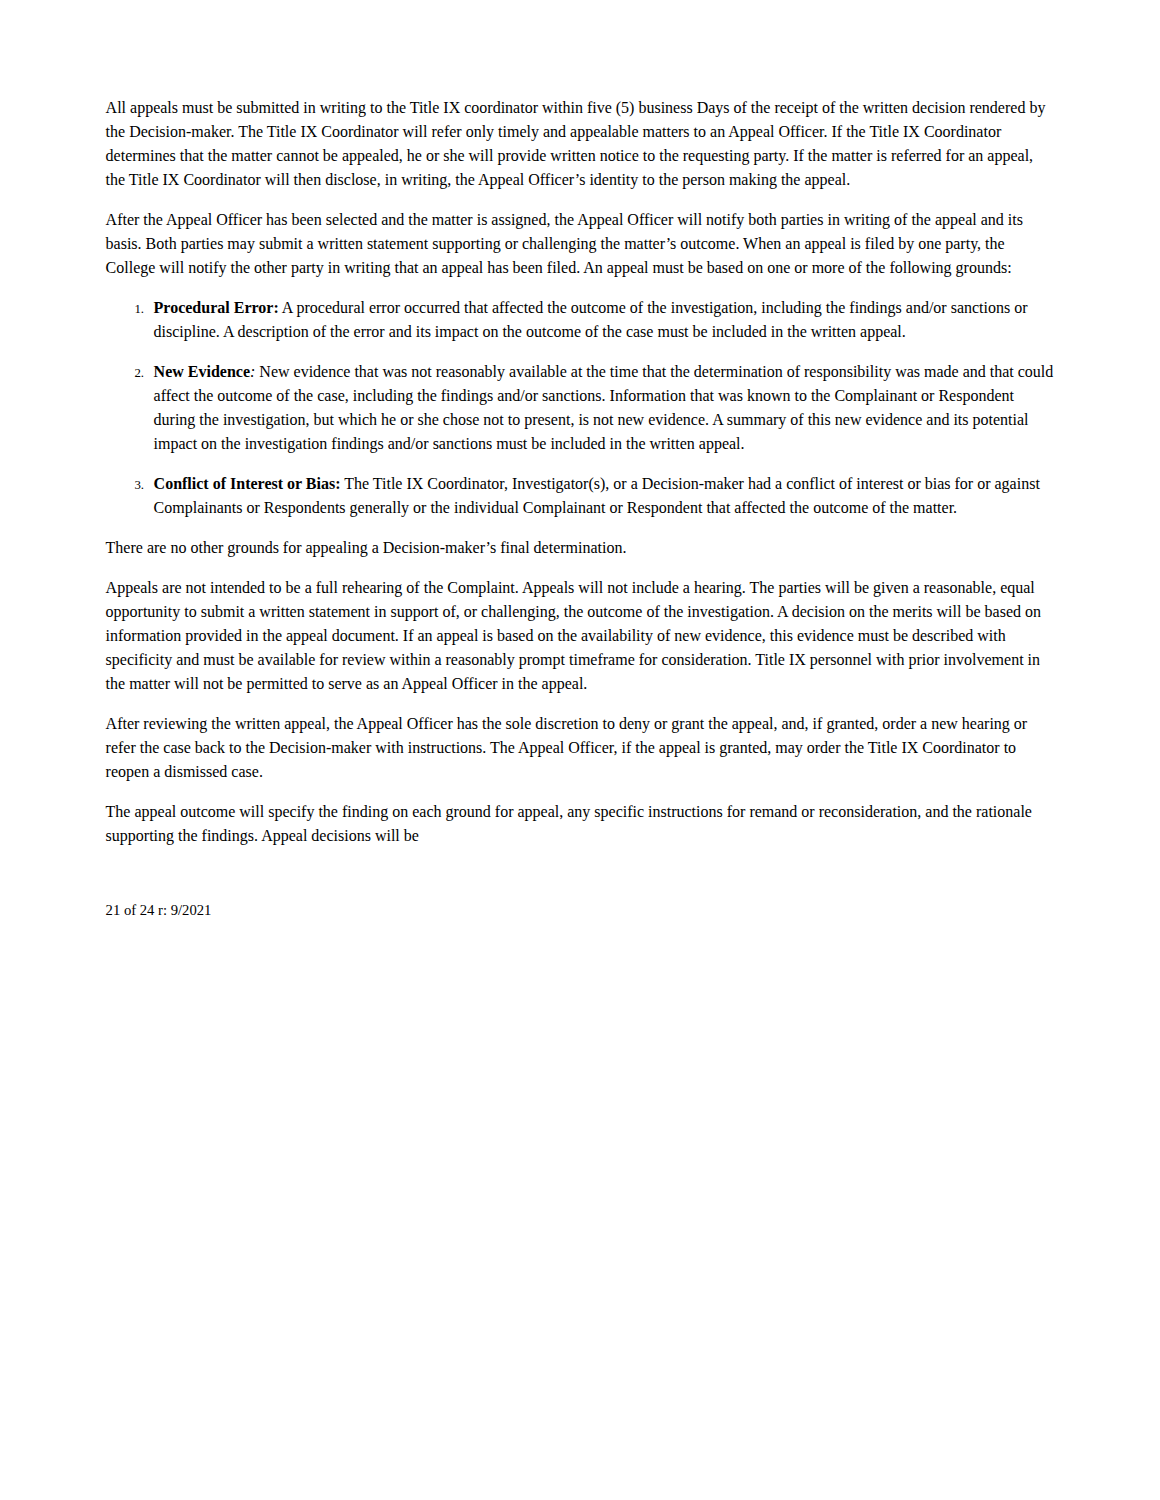All appeals must be submitted in writing to the Title IX coordinator within five (5) business Days of the receipt of the written decision rendered by the Decision-maker. The Title IX Coordinator will refer only timely and appealable matters to an Appeal Officer. If the Title IX Coordinator determines that the matter cannot be appealed, he or she will provide written notice to the requesting party. If the matter is referred for an appeal, the Title IX Coordinator will then disclose, in writing, the Appeal Officer’s identity to the person making the appeal.
After the Appeal Officer has been selected and the matter is assigned, the Appeal Officer will notify both parties in writing of the appeal and its basis. Both parties may submit a written statement supporting or challenging the matter’s outcome. When an appeal is filed by one party, the College will notify the other party in writing that an appeal has been filed. An appeal must be based on one or more of the following grounds:
Procedural Error: A procedural error occurred that affected the outcome of the investigation, including the findings and/or sanctions or discipline. A description of the error and its impact on the outcome of the case must be included in the written appeal.
New Evidence: New evidence that was not reasonably available at the time that the determination of responsibility was made and that could affect the outcome of the case, including the findings and/or sanctions. Information that was known to the Complainant or Respondent during the investigation, but which he or she chose not to present, is not new evidence. A summary of this new evidence and its potential impact on the investigation findings and/or sanctions must be included in the written appeal.
Conflict of Interest or Bias: The Title IX Coordinator, Investigator(s), or a Decision-maker had a conflict of interest or bias for or against Complainants or Respondents generally or the individual Complainant or Respondent that affected the outcome of the matter.
There are no other grounds for appealing a Decision-maker’s final determination.
Appeals are not intended to be a full rehearing of the Complaint. Appeals will not include a hearing. The parties will be given a reasonable, equal opportunity to submit a written statement in support of, or challenging, the outcome of the investigation. A decision on the merits will be based on information provided in the appeal document. If an appeal is based on the availability of new evidence, this evidence must be described with specificity and must be available for review within a reasonably prompt timeframe for consideration. Title IX personnel with prior involvement in the matter will not be permitted to serve as an Appeal Officer in the appeal.
After reviewing the written appeal, the Appeal Officer has the sole discretion to deny or grant the appeal, and, if granted, order a new hearing or refer the case back to the Decision-maker with instructions. The Appeal Officer, if the appeal is granted, may order the Title IX Coordinator to reopen a dismissed case.
The appeal outcome will specify the finding on each ground for appeal, any specific instructions for remand or reconsideration, and the rationale supporting the findings. Appeal decisions will be
21 of 24 r: 9/2021